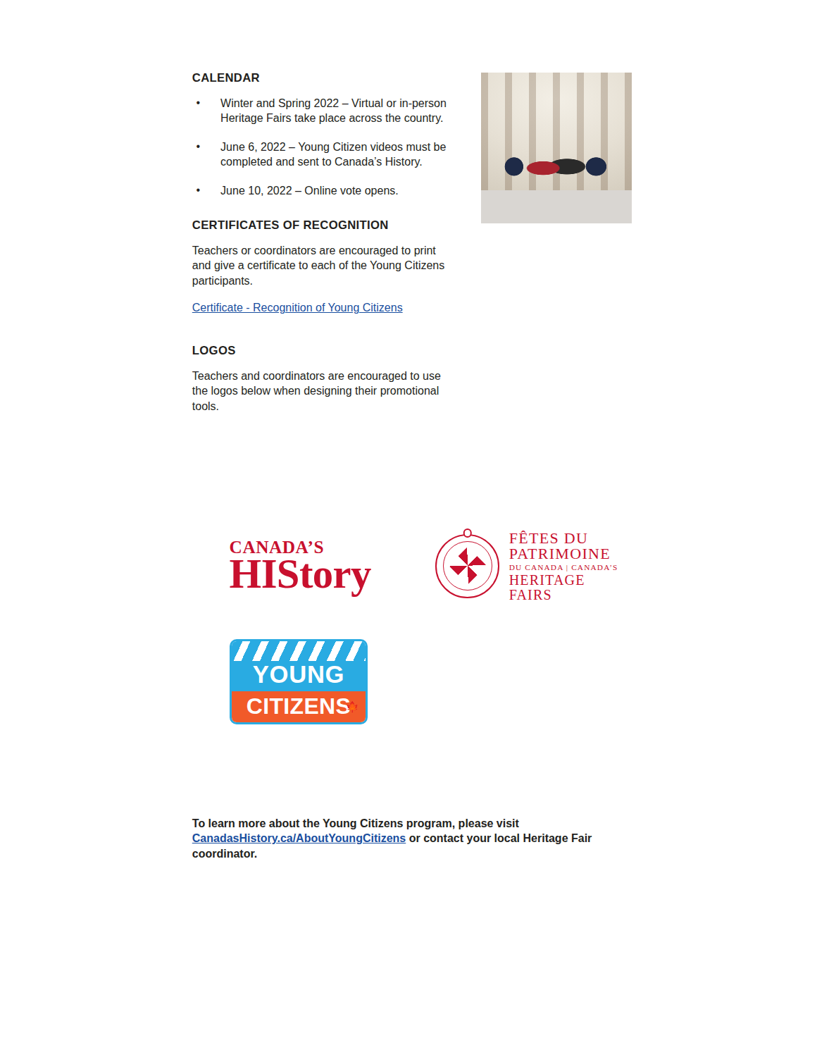Calendar
Winter and Spring 2022 – Virtual or in-person Heritage Fairs take place across the country.
June 6, 2022 – Young Citizen videos must be completed and sent to Canada’s History.
June 10, 2022 – Online vote opens.
Certificates of Recognition
Teachers or coordinators are encouraged to print and give a certificate to each of the Young Citizens participants.
Certificate - Recognition of Young Citizens
Logos
Teachers and coordinators are encouraged to use the logos below when designing their promotional tools.
Canada’s HIStory
FÊTES DU
PATRIMOINE
DU CANADA | CANADA’S
HERITAGE
FAIRS
YOUNG
CITIZENS🍁
To learn more about the Young Citizens program, please visit
CanadasHistory.ca/AboutYoungCitizens or contact your local Heritage Fair coordinator.